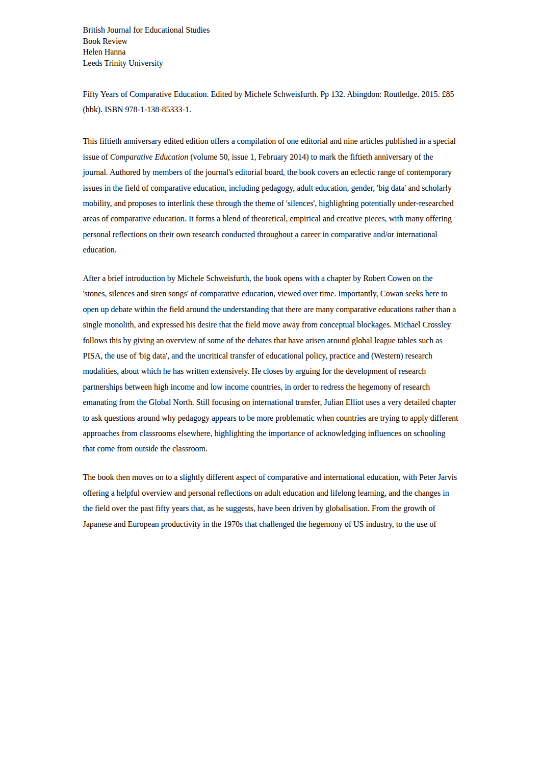British Journal for Educational Studies
Book Review
Helen Hanna
Leeds Trinity University
Fifty Years of Comparative Education. Edited by Michele Schweisfurth. Pp 132. Abingdon: Routledge. 2015. £85 (hbk). ISBN 978-1-138-85333-1.
This fiftieth anniversary edited edition offers a compilation of one editorial and nine articles published in a special issue of Comparative Education (volume 50, issue 1, February 2014) to mark the fiftieth anniversary of the journal. Authored by members of the journal's editorial board, the book covers an eclectic range of contemporary issues in the field of comparative education, including pedagogy, adult education, gender, 'big data' and scholarly mobility, and proposes to interlink these through the theme of 'silences', highlighting potentially under-researched areas of comparative education. It forms a blend of theoretical, empirical and creative pieces, with many offering personal reflections on their own research conducted throughout a career in comparative and/or international education.
After a brief introduction by Michele Schweisfurth, the book opens with a chapter by Robert Cowen on the 'stones, silences and siren songs' of comparative education, viewed over time. Importantly, Cowan seeks here to open up debate within the field around the understanding that there are many comparative educations rather than a single monolith, and expressed his desire that the field move away from conceptual blockages. Michael Crossley follows this by giving an overview of some of the debates that have arisen around global league tables such as PISA, the use of 'big data', and the uncritical transfer of educational policy, practice and (Western) research modalities, about which he has written extensively. He closes by arguing for the development of research partnerships between high income and low income countries, in order to redress the hegemony of research emanating from the Global North. Still focusing on international transfer, Julian Elliot uses a very detailed chapter to ask questions around why pedagogy appears to be more problematic when countries are trying to apply different approaches from classrooms elsewhere, highlighting the importance of acknowledging influences on schooling that come from outside the classroom.
The book then moves on to a slightly different aspect of comparative and international education, with Peter Jarvis offering a helpful overview and personal reflections on adult education and lifelong learning, and the changes in the field over the past fifty years that, as he suggests, have been driven by globalisation. From the growth of Japanese and European productivity in the 1970s that challenged the hegemony of US industry, to the use of